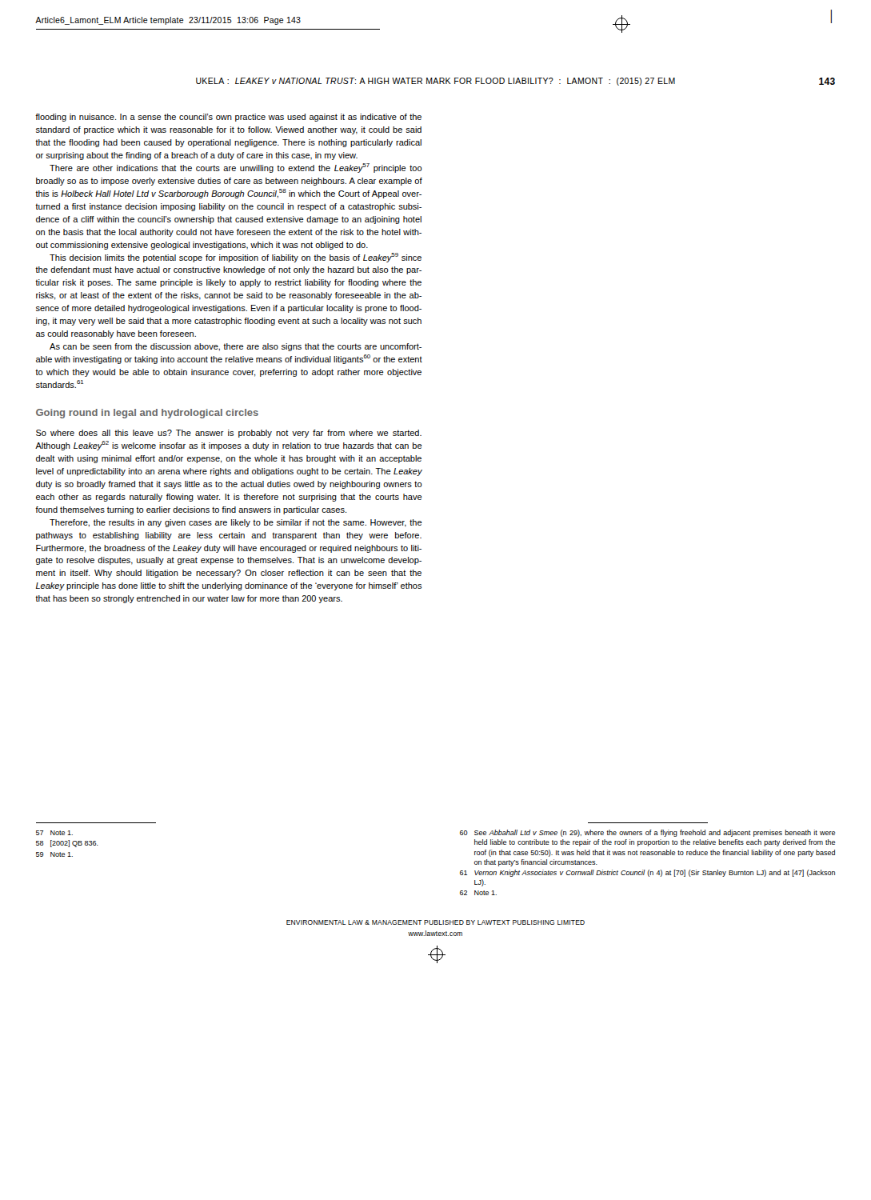Article6_Lamont_ELM Article template 23/11/2015 13:06 Page 143
│
UKELA : LEAKEY v NATIONAL TRUST: A HIGH WATER MARK FOR FLOOD LIABILITY? : LAMONT : (2015) 27 ELM 143
flooding in nuisance. In a sense the council’s own practice was used against it as indicative of the standard of practice which it was reasonable for it to follow. Viewed another way, it could be said that the flooding had been caused by operational negligence. There is nothing particularly radical or surprising about the finding of a breach of a duty of care in this case, in my view.
There are other indications that the courts are unwilling to extend the Leakey57 principle too broadly so as to impose overly extensive duties of care as between neighbours. A clear example of this is Holbeck Hall Hotel Ltd v Scarborough Borough Council,58 in which the Court of Appeal overturned a first instance decision imposing liability on the council in respect of a catastrophic subsidence of a cliff within the council’s ownership that caused extensive damage to an adjoining hotel on the basis that the local authority could not have foreseen the extent of the risk to the hotel without commissioning extensive geological investigations, which it was not obliged to do.
This decision limits the potential scope for imposition of liability on the basis of Leakey59 since the defendant must have actual or constructive knowledge of not only the hazard but also the particular risk it poses. The same principle is likely to apply to restrict liability for flooding where the risks, or at least of the extent of the risks, cannot be said to be reasonably foreseeable in the absence of more detailed hydrogeological investigations. Even if a particular locality is prone to flooding, it may very well be said that a more catastrophic flooding event at such a locality was not such as could reasonably have been foreseen.
As can be seen from the discussion above, there are also signs that the courts are uncomfortable with investigating or taking into account the relative means of individual litigants60 or the extent to which they would be able to obtain insurance cover, preferring to adopt rather more objective standards.61
Going round in legal and hydrological circles
So where does all this leave us? The answer is probably not very far from where we started. Although Leakey62 is welcome insofar as it imposes a duty in relation to true hazards that can be dealt with using minimal effort and/or expense, on the whole it has brought with it an acceptable level of unpredictability into an arena where rights and obligations ought to be certain. The Leakey duty is so broadly framed that it says little as to the actual duties owed by neighbouring owners to each other as regards naturally flowing water. It is therefore not surprising that the courts have found themselves turning to earlier decisions to find answers in particular cases.
Therefore, the results in any given cases are likely to be similar if not the same. However, the pathways to establishing liability are less certain and transparent than they were before. Furthermore, the broadness of the Leakey duty will have encouraged or required neighbours to litigate to resolve disputes, usually at great expense to themselves. That is an unwelcome development in itself. Why should litigation be necessary? On closer reflection it can be seen that the Leakey principle has done little to shift the underlying dominance of the ‘everyone for himself’ ethos that has been so strongly entrenched in our water law for more than 200 years.
57 Note 1.
58[2002] QB 836.
59 Note 1.
60 See Abbahall Ltd v Smee (n 29), where the owners of a flying freehold and adjacent premises beneath it were held liable to contribute to the repair of the roof in proportion to the relative benefits each party derived from the roof (in that case 50:50). It was held that it was not reasonable to reduce the financial liability of one party based on that party’s financial circumstances.
61 Vernon Knight Associates v Cornwall District Council (n 4) at [70] (Sir Stanley Burnton LJ) and at [47] (Jackson LJ).
62 Note 1.
ENVIRONMENTAL LAW & MANAGEMENT PUBLISHED BY LAWTEXT PUBLISHING LIMITED www.lawtext.com